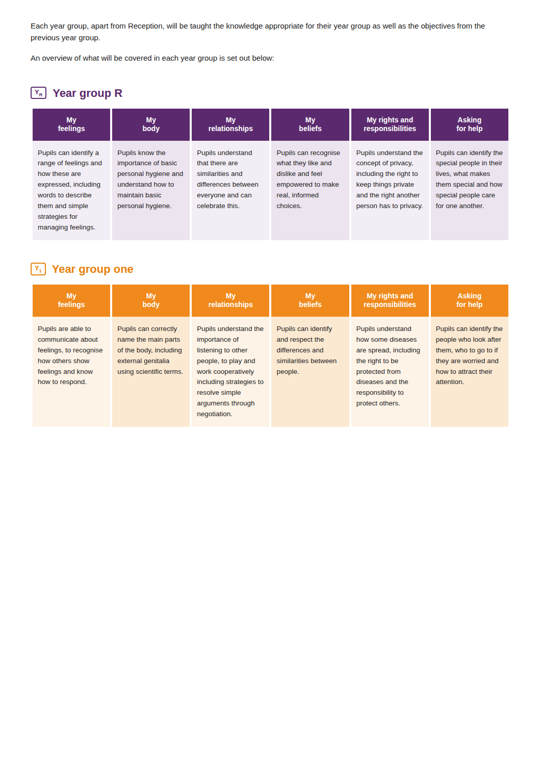Each year group, apart from Reception, will be taught the knowledge appropriate for their year group as well as the objectives from the previous year group.
An overview of what will be covered in each year group is set out below:
YR
Year group R
| My feelings | My body | My relationships | My beliefs | My rights and responsibilities | Asking for help |
| --- | --- | --- | --- | --- | --- |
| Pupils can identify a range of feelings and how these are expressed, including words to describe them and simple strategies for managing feelings. | Pupils know the importance of basic personal hygiene and understand how to maintain basic personal hygiene. | Pupils understand that there are similarities and differences between everyone and can celebrate this. | Pupils can recognise what they like and dislike and feel empowered to make real, informed choices. | Pupils understand the concept of privacy, including the right to keep things private and the right another person has to privacy. | Pupils can identify the special people in their lives, what makes them special and how special people care for one another. |
Y1
Year group one
| My feelings | My body | My relationships | My beliefs | My rights and responsibilities | Asking for help |
| --- | --- | --- | --- | --- | --- |
| Pupils are able to communicate about feelings, to recognise how others show feelings and know how to respond. | Pupils can correctly name the main parts of the body, including external genitalia using scientific terms. | Pupils understand the importance of listening to other people, to play and work cooperatively including strategies to resolve simple arguments through negotiation. | Pupils can identify and respect the differences and similarities between people. | Pupils understand how some diseases are spread, including the right to be protected from diseases and the responsibility to protect others. | Pupils can identify the people who look after them, who to go to if they are worried and how to attract their attention. |